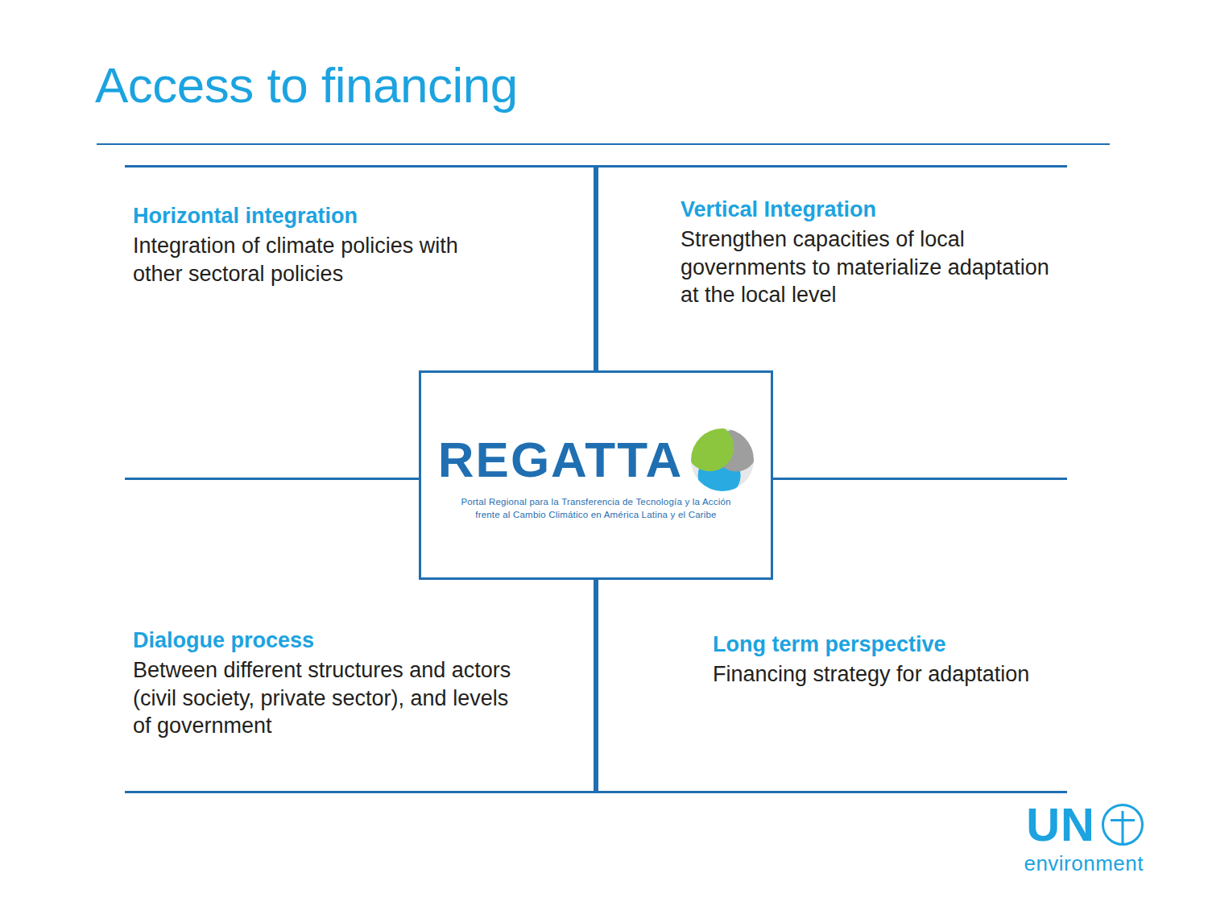Access to financing
REGATTA
Portal Regional para la Transferencia de Tecnología y la Acción
frente al Cambio Climático en América Latina y el Caribe
Horizontal integration
Integration of climate policies with other sectoral policies
Vertical Integration
Strengthen capacities of local governments to materialize adaptation at the local level
Dialogue process
Between different structures and actors (civil society, private sector), and levels of government
Long term perspective
Financing strategy for adaptation
UN environment